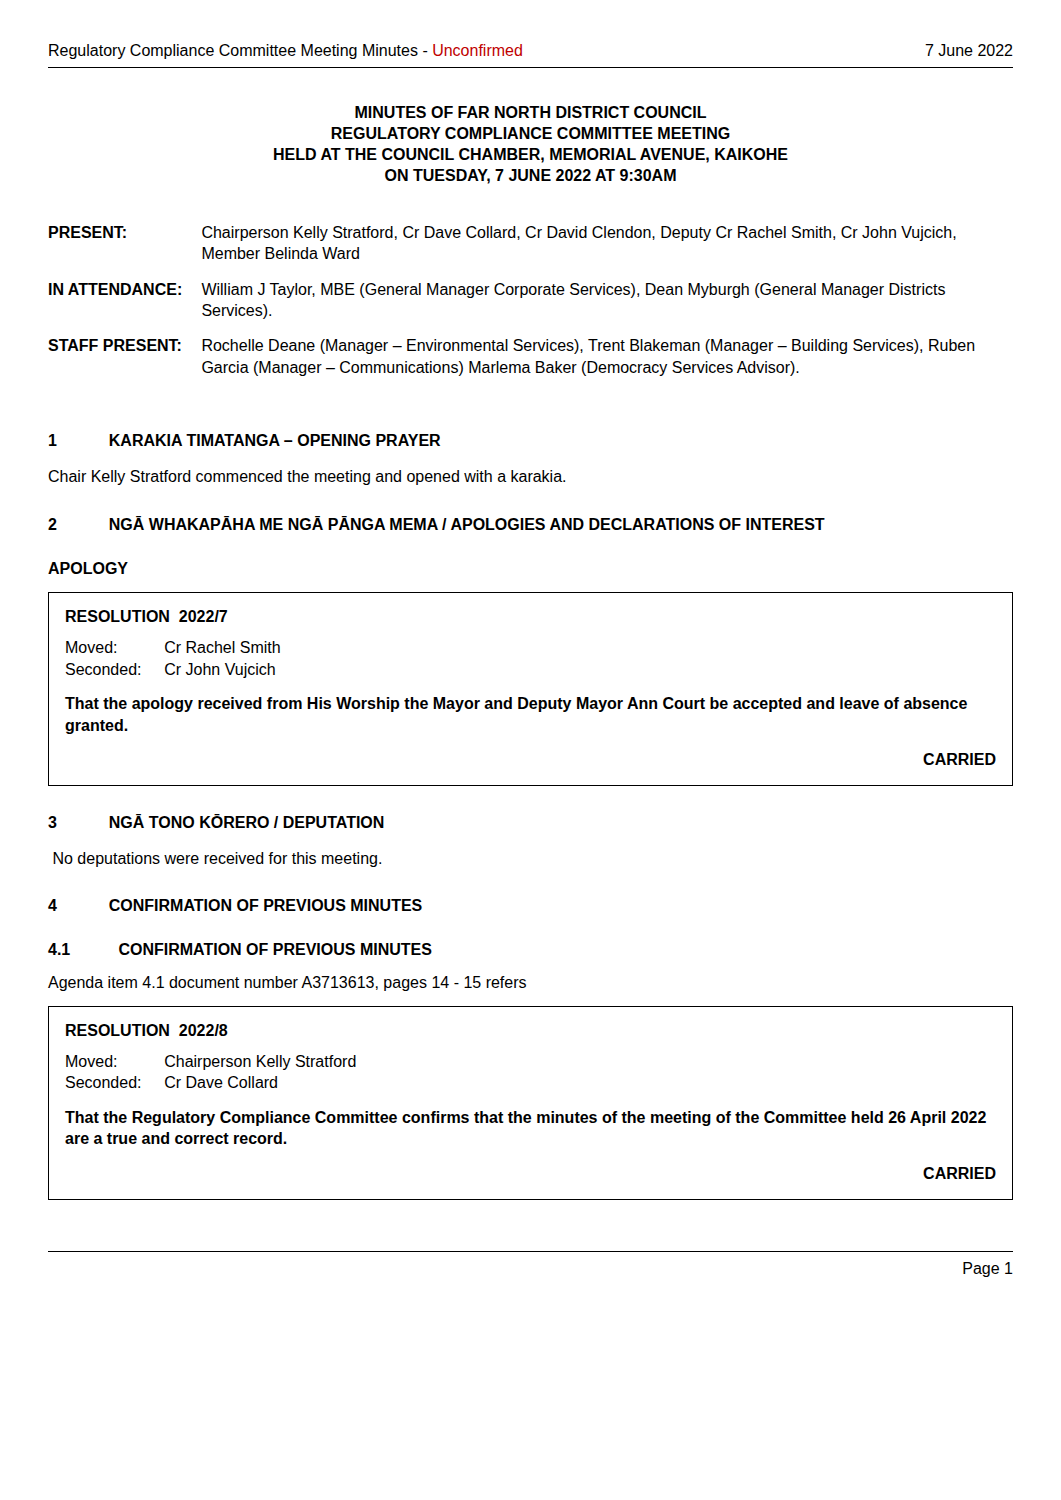Regulatory Compliance Committee Meeting Minutes - Unconfirmed
7 June 2022
MINUTES OF FAR NORTH DISTRICT COUNCIL
REGULATORY COMPLIANCE COMMITTEE MEETING
HELD AT THE COUNCIL CHAMBER, MEMORIAL AVENUE, KAIKOHE
ON TUESDAY, 7 JUNE 2022 AT 9:30AM
| PRESENT: | Chairperson Kelly Stratford, Cr Dave Collard, Cr David Clendon, Deputy Cr Rachel Smith, Cr John Vujcich, Member Belinda Ward |
| IN ATTENDANCE: | William J Taylor, MBE (General Manager Corporate Services), Dean Myburgh (General Manager Districts Services). |
| STAFF PRESENT: | Rochelle Deane (Manager – Environmental Services), Trent Blakeman (Manager – Building Services), Ruben Garcia (Manager – Communications) Marlema Baker (Democracy Services Advisor). |
1 KARAKIA TIMATANGA – OPENING PRAYER
Chair Kelly Stratford commenced the meeting and opened with a karakia.
2 NGĀ WHAKAPĀHA ME NGĀ PĀNGA MEMA / APOLOGIES AND DECLARATIONS OF INTEREST
APOLOGY
RESOLUTION 2022/7
Moved: Cr Rachel Smith
Seconded: Cr John Vujcich
That the apology received from His Worship the Mayor and Deputy Mayor Ann Court be accepted and leave of absence granted.
CARRIED
3 NGĀ TONO KŌRERO / DEPUTATION
No deputations were received for this meeting.
4 CONFIRMATION OF PREVIOUS MINUTES
4.1 CONFIRMATION OF PREVIOUS MINUTES
Agenda item 4.1 document number A3713613, pages 14 - 15 refers
RESOLUTION 2022/8
Moved: Chairperson Kelly Stratford
Seconded: Cr Dave Collard
That the Regulatory Compliance Committee confirms that the minutes of the meeting of the Committee held 26 April 2022 are a true and correct record.
CARRIED
Page 1